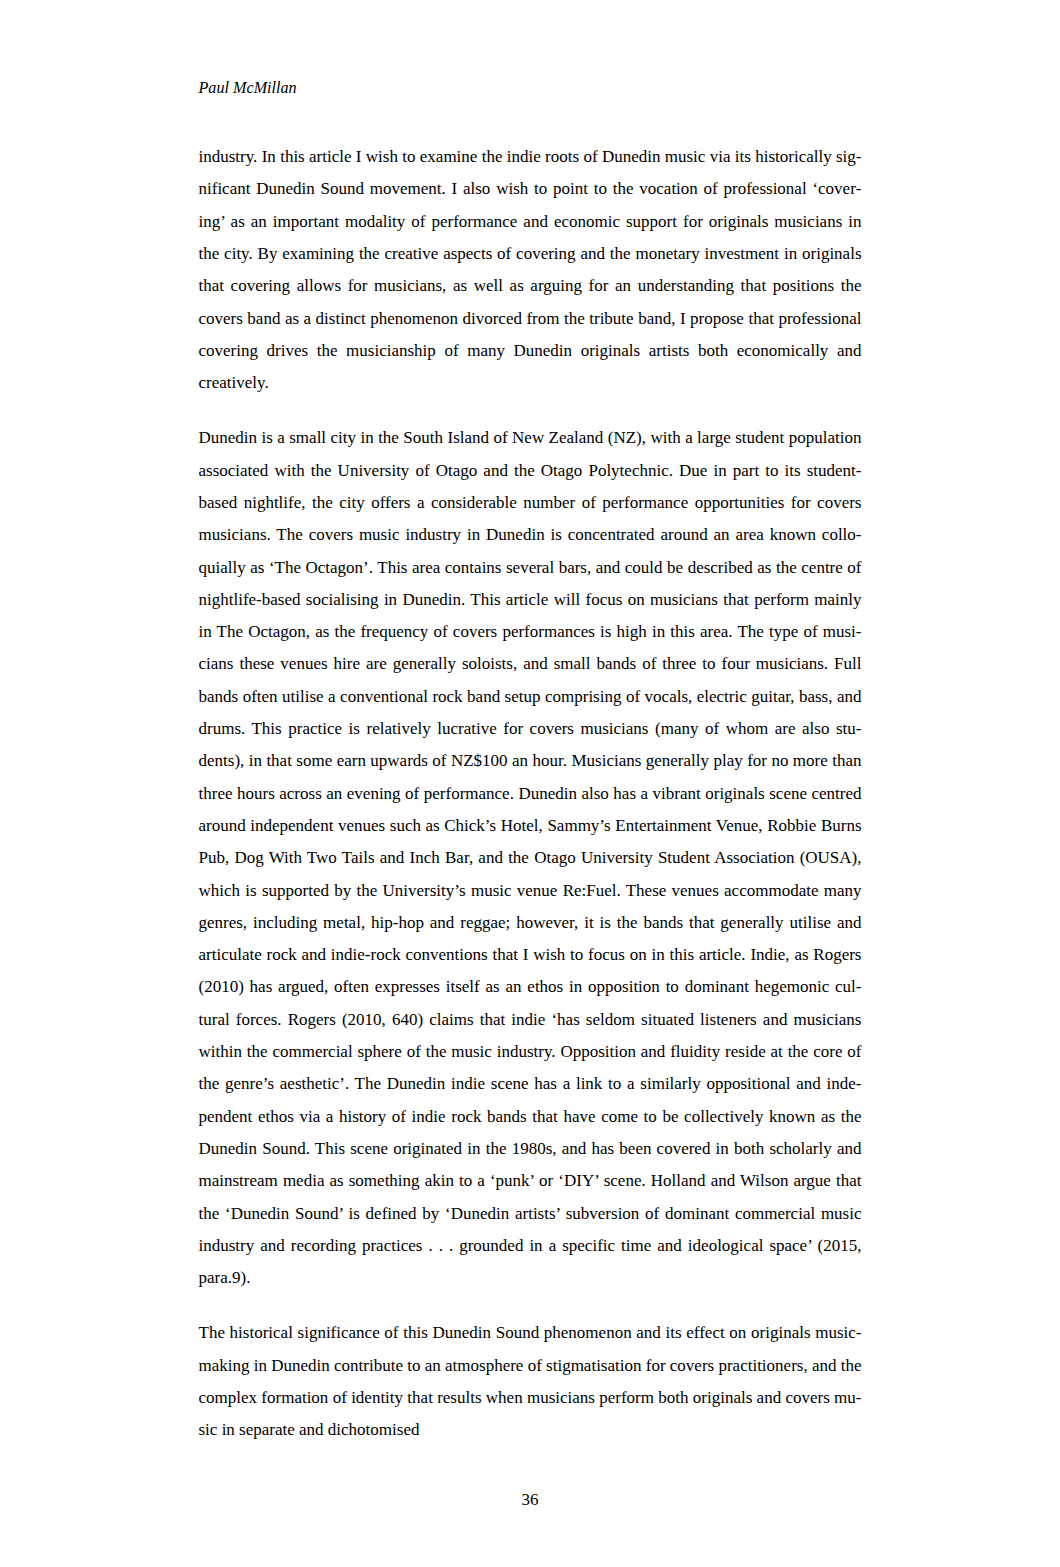Paul McMillan
industry. In this article I wish to examine the indie roots of Dunedin music via its historically significant Dunedin Sound movement. I also wish to point to the vocation of professional ‘covering’ as an important modality of performance and economic support for originals musicians in the city. By examining the creative aspects of covering and the monetary investment in originals that covering allows for musicians, as well as arguing for an understanding that positions the covers band as a distinct phenomenon divorced from the tribute band, I propose that professional covering drives the musicianship of many Dunedin originals artists both economically and creatively.
Dunedin is a small city in the South Island of New Zealand (NZ), with a large student population associated with the University of Otago and the Otago Polytechnic. Due in part to its student-based nightlife, the city offers a considerable number of performance opportunities for covers musicians. The covers music industry in Dunedin is concentrated around an area known colloquially as ‘The Octagon’. This area contains several bars, and could be described as the centre of nightlife-based socialising in Dunedin. This article will focus on musicians that perform mainly in The Octagon, as the frequency of covers performances is high in this area. The type of musicians these venues hire are generally soloists, and small bands of three to four musicians. Full bands often utilise a conventional rock band setup comprising of vocals, electric guitar, bass, and drums. This practice is relatively lucrative for covers musicians (many of whom are also students), in that some earn upwards of NZ$100 an hour. Musicians generally play for no more than three hours across an evening of performance. Dunedin also has a vibrant originals scene centred around independent venues such as Chick’s Hotel, Sammy’s Entertainment Venue, Robbie Burns Pub, Dog With Two Tails and Inch Bar, and the Otago University Student Association (OUSA), which is supported by the University’s music venue Re:Fuel. These venues accommodate many genres, including metal, hip-hop and reggae; however, it is the bands that generally utilise and articulate rock and indie-rock conventions that I wish to focus on in this article. Indie, as Rogers (2010) has argued, often expresses itself as an ethos in opposition to dominant hegemonic cultural forces. Rogers (2010, 640) claims that indie ‘has seldom situated listeners and musicians within the commercial sphere of the music industry. Opposition and fluidity reside at the core of the genre’s aesthetic’. The Dunedin indie scene has a link to a similarly oppositional and independent ethos via a history of indie rock bands that have come to be collectively known as the Dunedin Sound. This scene originated in the 1980s, and has been covered in both scholarly and mainstream media as something akin to a ‘punk’ or ‘DIY’ scene. Holland and Wilson argue that the ‘Dunedin Sound’ is defined by ‘Dunedin artists’ subversion of dominant commercial music industry and recording practices . . . grounded in a specific time and ideological space’ (2015, para.9).
The historical significance of this Dunedin Sound phenomenon and its effect on originals music-making in Dunedin contribute to an atmosphere of stigmatisation for covers practitioners, and the complex formation of identity that results when musicians perform both originals and covers music in separate and dichotomised
36